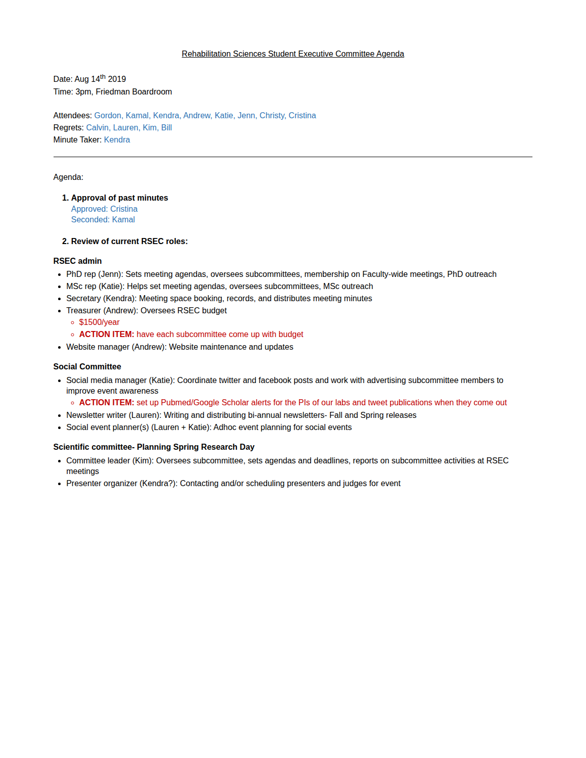Rehabilitation Sciences Student Executive Committee Agenda
Date: Aug 14th 2019
Time: 3pm, Friedman Boardroom
Attendees: Gordon, Kamal, Kendra, Andrew, Katie, Jenn, Christy, Cristina
Regrets: Calvin, Lauren, Kim, Bill
Minute Taker: Kendra
Agenda:
Approval of past minutes
Approved: Cristina
Seconded: Kamal
Review of current RSEC roles:
RSEC admin
PhD rep (Jenn): Sets meeting agendas, oversees subcommittees, membership on Faculty-wide meetings, PhD outreach
MSc rep (Katie): Helps set meeting agendas, oversees subcommittees, MSc outreach
Secretary (Kendra): Meeting space booking, records, and distributes meeting minutes
Treasurer (Andrew): Oversees RSEC budget
$1500/year
ACTION ITEM: have each subcommittee come up with budget
Website manager (Andrew): Website maintenance and updates
Social Committee
Social media manager (Katie): Coordinate twitter and facebook posts and work with advertising subcommittee members to improve event awareness
ACTION ITEM: set up Pubmed/Google Scholar alerts for the PIs of our labs and tweet publications when they come out
Newsletter writer (Lauren): Writing and distributing bi-annual newsletters- Fall and Spring releases
Social event planner(s) (Lauren + Katie): Adhoc event planning for social events
Scientific committee- Planning Spring Research Day
Committee leader (Kim): Oversees subcommittee, sets agendas and deadlines, reports on subcommittee activities at RSEC meetings
Presenter organizer (Kendra?): Contacting and/or scheduling presenters and judges for event